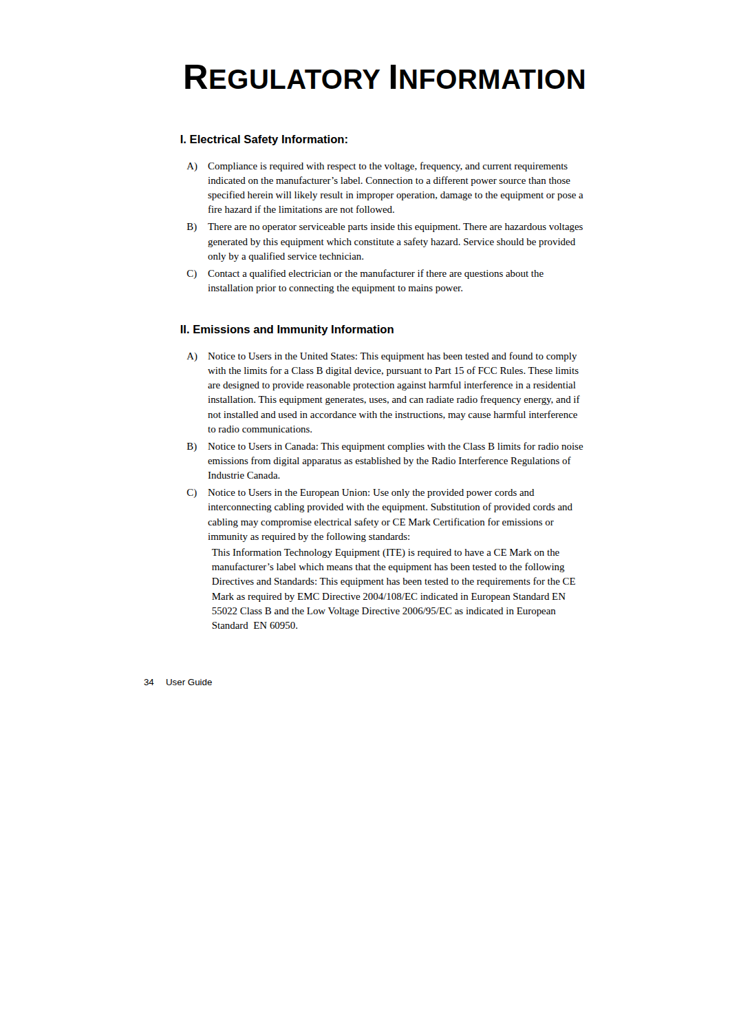REGULATORY INFORMATION
I. Electrical Safety Information:
A) Compliance is required with respect to the voltage, frequency, and current requirements indicated on the manufacturer’s label. Connection to a different power source than those specified herein will likely result in improper operation, damage to the equipment or pose a fire hazard if the limitations are not followed.
B) There are no operator serviceable parts inside this equipment. There are hazardous voltages generated by this equipment which constitute a safety hazard. Service should be provided only by a qualified service technician.
C) Contact a qualified electrician or the manufacturer if there are questions about the installation prior to connecting the equipment to mains power.
II. Emissions and Immunity Information
A) Notice to Users in the United States: This equipment has been tested and found to comply with the limits for a Class B digital device, pursuant to Part 15 of FCC Rules. These limits are designed to provide reasonable protection against harmful interference in a residential installation. This equipment generates, uses, and can radiate radio frequency energy, and if not installed and used in accordance with the instructions, may cause harmful interference to radio communications.
B) Notice to Users in Canada: This equipment complies with the Class B limits for radio noise emissions from digital apparatus as established by the Radio Interference Regulations of Industrie Canada.
C) Notice to Users in the European Union: Use only the provided power cords and interconnecting cabling provided with the equipment. Substitution of provided cords and cabling may compromise electrical safety or CE Mark Certification for emissions or immunity as required by the following standards:
This Information Technology Equipment (ITE) is required to have a CE Mark on the manufacturer’s label which means that the equipment has been tested to the following Directives and Standards: This equipment has been tested to the requirements for the CE Mark as required by EMC Directive 2004/108/EC indicated in European Standard EN 55022 Class B and the Low Voltage Directive 2006/95/EC as indicated in European Standard EN 60950.
34 User Guide